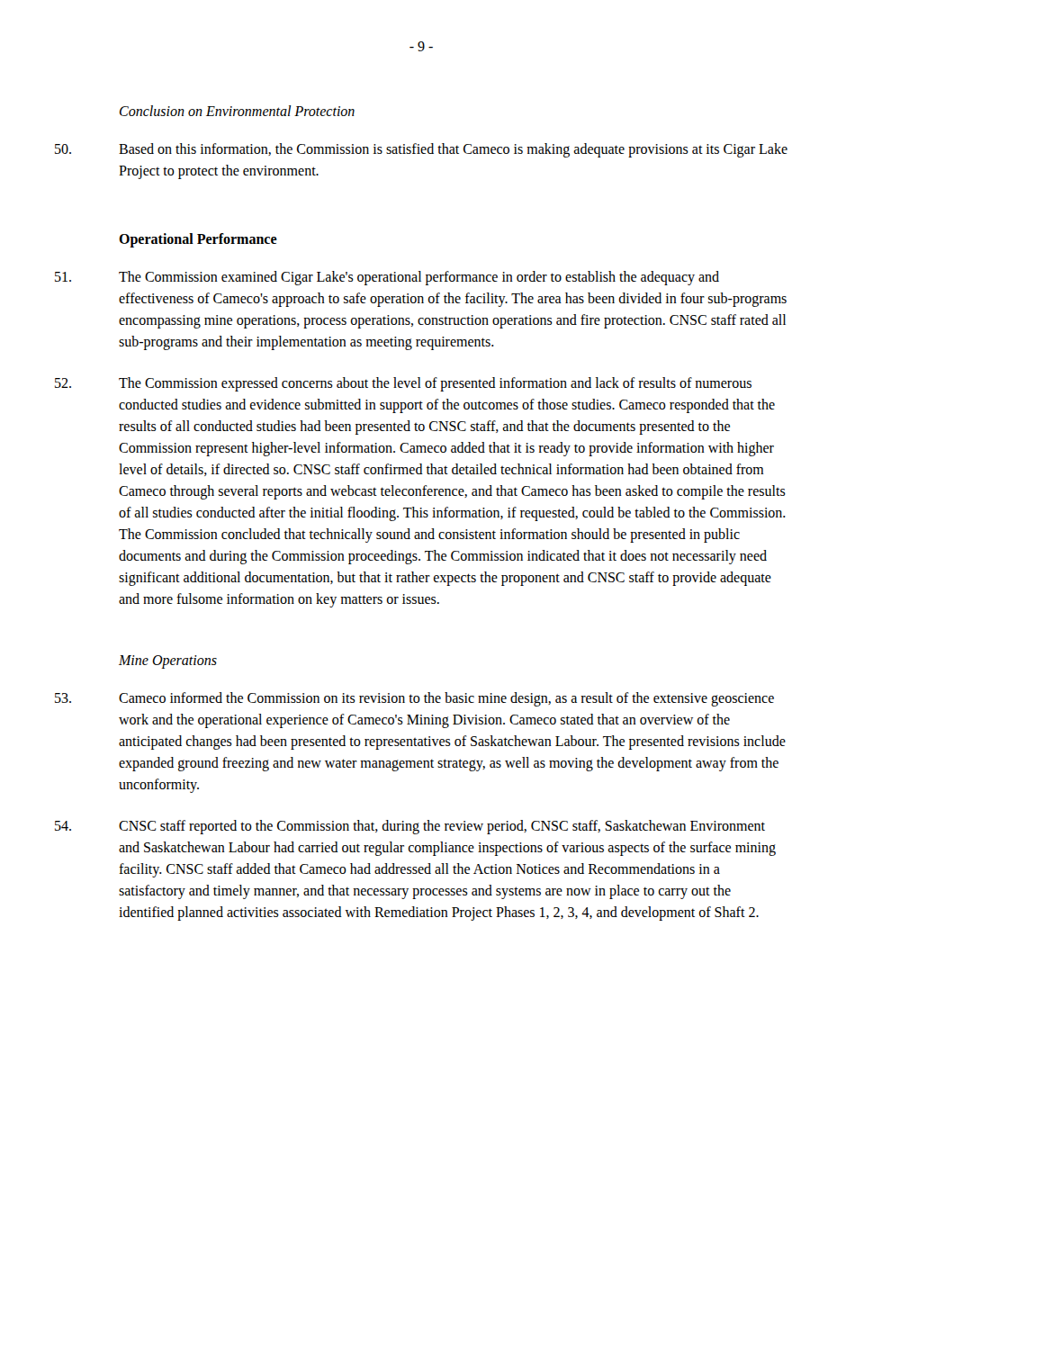- 9 -
Conclusion on Environmental Protection
50.
Based on this information, the Commission is satisfied that Cameco is making adequate provisions at its Cigar Lake Project to protect the environment.
Operational Performance
51.
The Commission examined Cigar Lake's operational performance in order to establish the adequacy and effectiveness of Cameco's approach to safe operation of the facility. The area has been divided in four sub-programs encompassing mine operations, process operations, construction operations and fire protection. CNSC staff rated all sub-programs and their implementation as meeting requirements.
52.
The Commission expressed concerns about the level of presented information and lack of results of numerous conducted studies and evidence submitted in support of the outcomes of those studies. Cameco responded that the results of all conducted studies had been presented to CNSC staff, and that the documents presented to the Commission represent higher-level information. Cameco added that it is ready to provide information with higher level of details, if directed so. CNSC staff confirmed that detailed technical information had been obtained from Cameco through several reports and webcast teleconference, and that Cameco has been asked to compile the results of all studies conducted after the initial flooding. This information, if requested, could be tabled to the Commission. The Commission concluded that technically sound and consistent information should be presented in public documents and during the Commission proceedings. The Commission indicated that it does not necessarily need significant additional documentation, but that it rather expects the proponent and CNSC staff to provide adequate and more fulsome information on key matters or issues.
Mine Operations
53.
Cameco informed the Commission on its revision to the basic mine design, as a result of the extensive geoscience work and the operational experience of Cameco's Mining Division. Cameco stated that an overview of the anticipated changes had been presented to representatives of Saskatchewan Labour. The presented revisions include expanded ground freezing and new water management strategy, as well as moving the development away from the unconformity.
54.
CNSC staff reported to the Commission that, during the review period, CNSC staff, Saskatchewan Environment and Saskatchewan Labour had carried out regular compliance inspections of various aspects of the surface mining facility. CNSC staff added that Cameco had addressed all the Action Notices and Recommendations in a satisfactory and timely manner, and that necessary processes and systems are now in place to carry out the identified planned activities associated with Remediation Project Phases 1, 2, 3, 4, and development of Shaft 2.